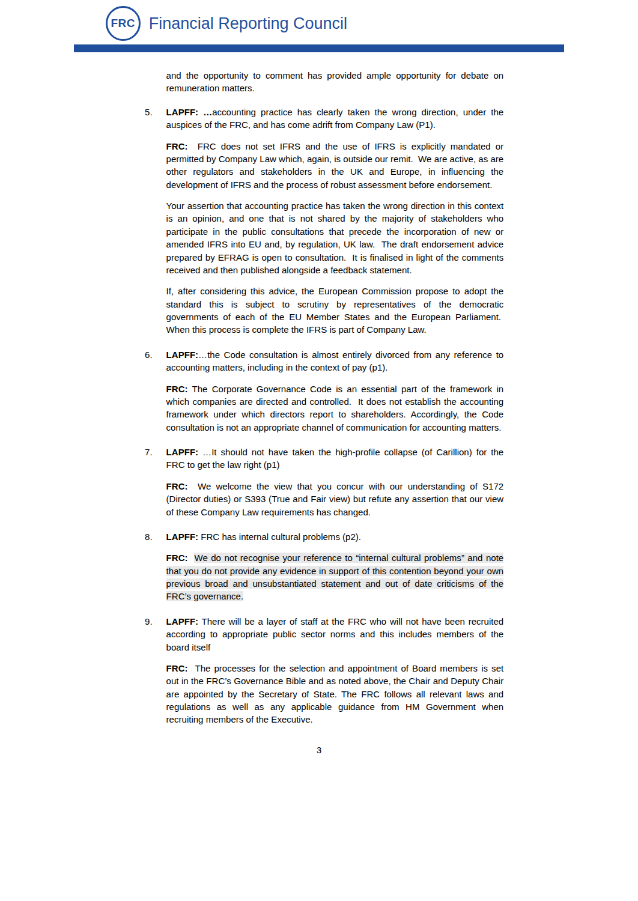FRC
Financial Reporting Council
and the opportunity to comment has provided ample opportunity for debate on remuneration matters.
LAPFF: …accounting practice has clearly taken the wrong direction, under the auspices of the FRC, and has come adrift from Company Law (P1).
FRC: FRC does not set IFRS and the use of IFRS is explicitly mandated or permitted by Company Law which, again, is outside our remit. We are active, as are other regulators and stakeholders in the UK and Europe, in influencing the development of IFRS and the process of robust assessment before endorsement.
Your assertion that accounting practice has taken the wrong direction in this context is an opinion, and one that is not shared by the majority of stakeholders who participate in the public consultations that precede the incorporation of new or amended IFRS into EU and, by regulation, UK law. The draft endorsement advice prepared by EFRAG is open to consultation. It is finalised in light of the comments received and then published alongside a feedback statement.
If, after considering this advice, the European Commission propose to adopt the standard this is subject to scrutiny by representatives of the democratic governments of each of the EU Member States and the European Parliament. When this process is complete the IFRS is part of Company Law.
LAPFF:…the Code consultation is almost entirely divorced from any reference to accounting matters, including in the context of pay (p1).
FRC: The Corporate Governance Code is an essential part of the framework in which companies are directed and controlled. It does not establish the accounting framework under which directors report to shareholders. Accordingly, the Code consultation is not an appropriate channel of communication for accounting matters.
LAPFF: …It should not have taken the high-profile collapse (of Carillion) for the FRC to get the law right (p1)
FRC: We welcome the view that you concur with our understanding of S172 (Director duties) or S393 (True and Fair view) but refute any assertion that our view of these Company Law requirements has changed.
LAPFF: FRC has internal cultural problems (p2).
FRC: We do not recognise your reference to “internal cultural problems” and note that you do not provide any evidence in support of this contention beyond your own previous broad and unsubstantiated statement and out of date criticisms of the FRC’s governance.
LAPFF: There will be a layer of staff at the FRC who will not have been recruited according to appropriate public sector norms and this includes members of the board itself
FRC: The processes for the selection and appointment of Board members is set out in the FRC’s Governance Bible and as noted above, the Chair and Deputy Chair are appointed by the Secretary of State. The FRC follows all relevant laws and regulations as well as any applicable guidance from HM Government when recruiting members of the Executive.
3